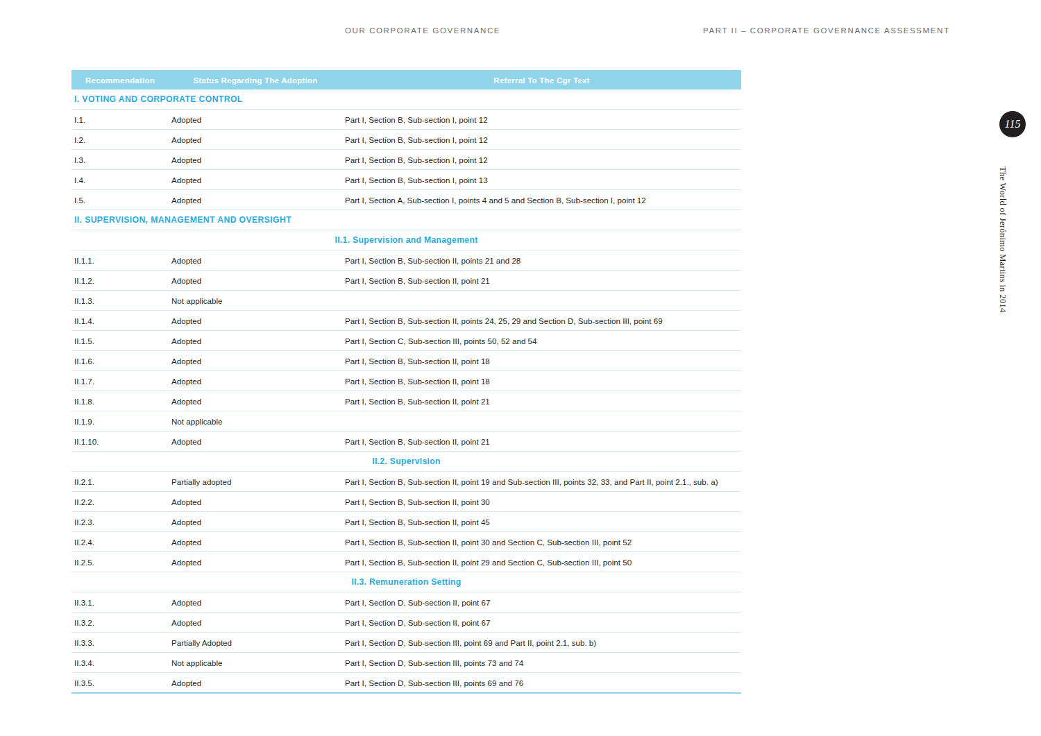Our Corporate Governance
Part II – Corporate Governance Assessment
115
The World of Jerónimo Martins in 2014
| Recommendation | Status Regarding The Adoption | Referral To The Cgr Text |
| --- | --- | --- |
| I. VOTING AND CORPORATE CONTROL |
| I.1. | Adopted | Part I, Section B, Sub-section I, point 12 |
| I.2. | Adopted | Part I, Section B, Sub-section I, point 12 |
| I.3. | Adopted | Part I, Section B, Sub-section I, point 12 |
| I.4. | Adopted | Part I, Section B, Sub-section I, point 13 |
| I.5. | Adopted | Part I, Section A, Sub-section I, points 4 and 5 and Section B, Sub-section I, point 12 |
| II. SUPERVISION, MANAGEMENT AND OVERSIGHT |
| II.1. Supervision and Management |
| II.1.1. | Adopted | Part I, Section B, Sub-section II, points 21 and 28 |
| II.1.2. | Adopted | Part I, Section B, Sub-section II, point 21 |
| II.1.3. | Not applicable | |
| II.1.4. | Adopted | Part I, Section B, Sub-section II, points 24, 25, 29 and Section D, Sub-section III, point 69 |
| II.1.5. | Adopted | Part I, Section C, Sub-section III, points 50, 52 and 54 |
| II.1.6. | Adopted | Part I, Section B, Sub-section II, point 18 |
| II.1.7. | Adopted | Part I, Section B, Sub-section II, point 18 |
| II.1.8. | Adopted | Part I, Section B, Sub-section II, point 21 |
| II.1.9. | Not applicable | |
| II.1.10. | Adopted | Part I, Section B, Sub-section II, point 21 |
| II.2. Supervision |
| II.2.1. | Partially adopted | Part I, Section B, Sub-section II, point 19 and Sub-section III, points 32, 33, and Part II, point 2.1., sub. a) |
| II.2.2. | Adopted | Part I, Section B, Sub-section II, point 30 |
| II.2.3. | Adopted | Part I, Section B, Sub-section II, point 45 |
| II.2.4. | Adopted | Part I, Section B, Sub-section II, point 30 and Section C, Sub-section III, point 52 |
| II.2.5. | Adopted | Part I, Section B, Sub-section II, point 29 and Section C, Sub-section III, point 50 |
| II.3. Remuneration Setting |
| II.3.1. | Adopted | Part I, Section D, Sub-section II, point 67 |
| II.3.2. | Adopted | Part I, Section D, Sub-section II, point 67 |
| II.3.3. | Partially Adopted | Part I, Section D, Sub-section III, point 69 and Part II, point 2.1, sub. b) |
| II.3.4. | Not applicable | Part I, Section D, Sub-section III, points 73 and 74 |
| II.3.5. | Adopted | Part I, Section D, Sub-section III, points 69 and 76 |